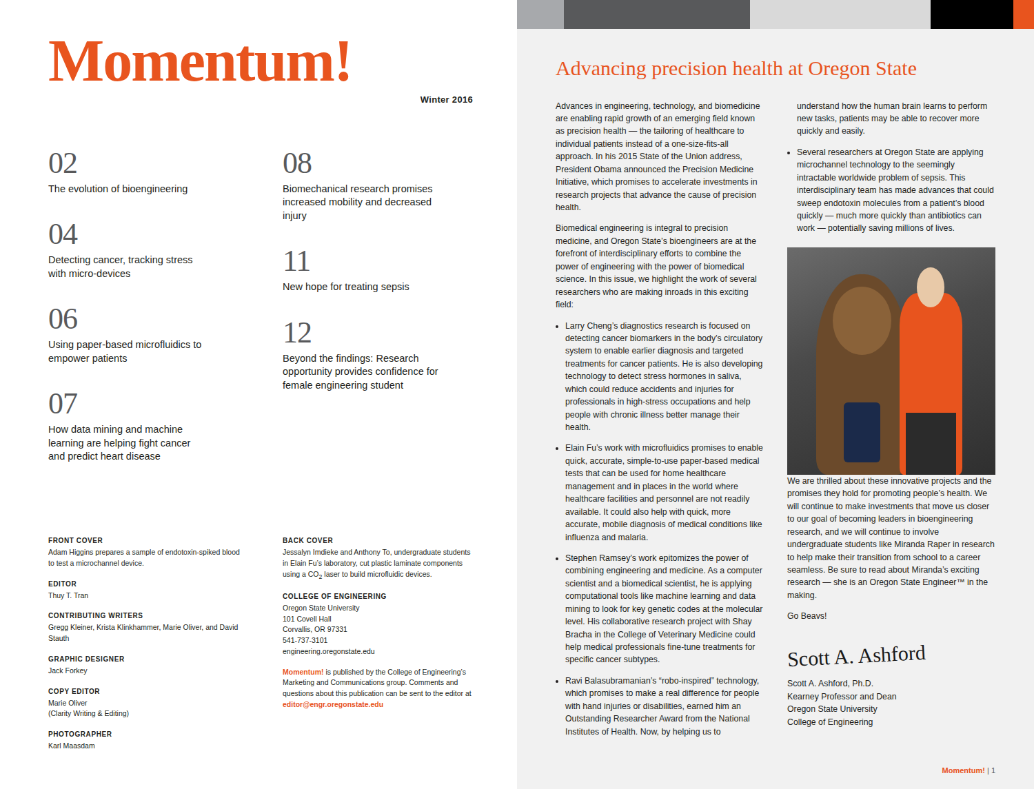Momentum!
Winter 2016
02
The evolution of bioengineering
04
Detecting cancer, tracking stress with micro-devices
06
Using paper-based microfluidics to empower patients
07
How data mining and machine learning are helping fight cancer and predict heart disease
08
Biomechanical research promises increased mobility and decreased injury
11
New hope for treating sepsis
12
Beyond the findings: Research opportunity provides confidence for female engineering student
Front Cover
Adam Higgins prepares a sample of endotoxin-spiked blood to test a microchannel device.
Editor
Thuy T. Tran
Contributing Writers
Gregg Kleiner, Krista Klinkhammer, Marie Oliver, and David Stauth
Graphic Designer
Jack Forkey
Copy Editor
Marie Oliver
(Clarity Writing & Editing)
Photographer
Karl Maasdam
Back Cover
Jessalyn Imdieke and Anthony To, undergraduate students in Elain Fu’s laboratory, cut plastic laminate components using a CO2 laser to build microfluidic devices.
College of Engineering
Oregon State University
101 Covell Hall
Corvallis, OR 97331
541-737-3101
engineering.oregonstate.edu
Momentum! is published by the College of Engineering’s Marketing and Communications group. Comments and questions about this publication can be sent to the editor at editor@engr.oregonstate.edu
Advancing precision health at Oregon State
Advances in engineering, technology, and biomedicine are enabling rapid growth of an emerging field known as precision health — the tailoring of healthcare to individual patients instead of a one-size-fits-all approach. In his 2015 State of the Union address, President Obama announced the Precision Medicine Initiative, which promises to accelerate investments in research projects that advance the cause of precision health.
Biomedical engineering is integral to precision medicine, and Oregon State’s bioengineers are at the forefront of interdisciplinary efforts to combine the power of engineering with the power of biomedical science. In this issue, we highlight the work of several researchers who are making inroads in this exciting field:
Larry Cheng’s diagnostics research is focused on detecting cancer biomarkers in the body’s circulatory system to enable earlier diagnosis and targeted treatments for cancer patients. He is also developing technology to detect stress hormones in saliva, which could reduce accidents and injuries for professionals in high-stress occupations and help people with chronic illness better manage their health.
Elain Fu’s work with microfluidics promises to enable quick, accurate, simple-to-use paper-based medical tests that can be used for home healthcare management and in places in the world where healthcare facilities and personnel are not readily available. It could also help with quick, more accurate, mobile diagnosis of medical conditions like influenza and malaria.
Stephen Ramsey’s work epitomizes the power of combining engineering and medicine. As a computer scientist and a biomedical scientist, he is applying computational tools like machine learning and data mining to look for key genetic codes at the molecular level. His collaborative research project with Shay Bracha in the College of Veterinary Medicine could help medical professionals fine-tune treatments for specific cancer subtypes.
Ravi Balasubramanian’s “robo-inspired” technology, which promises to make a real difference for people with hand injuries or disabilities, earned him an Outstanding Researcher Award from the National Institutes of Health. Now, by helping us to understand how the human brain learns to perform new tasks, patients may be able to recover more quickly and easily.
Several researchers at Oregon State are applying microchannel technology to the seemingly intractable worldwide problem of sepsis. This interdisciplinary team has made advances that could sweep endotoxin molecules from a patient’s blood quickly — much more quickly than antibiotics can work — potentially saving millions of lives.
We are thrilled about these innovative projects and the promises they hold for promoting people’s health. We will continue to make investments that move us closer to our goal of becoming leaders in bioengineering research, and we will continue to involve undergraduate students like Miranda Raper in research to help make their transition from school to a career seamless. Be sure to read about Miranda’s exciting research — she is an Oregon State Engineer™ in the making.
Go Beavs!
Scott A. Ashford
Scott A. Ashford, Ph.D.
Kearney Professor and Dean
Oregon State University
College of Engineering
Momentum! | 1